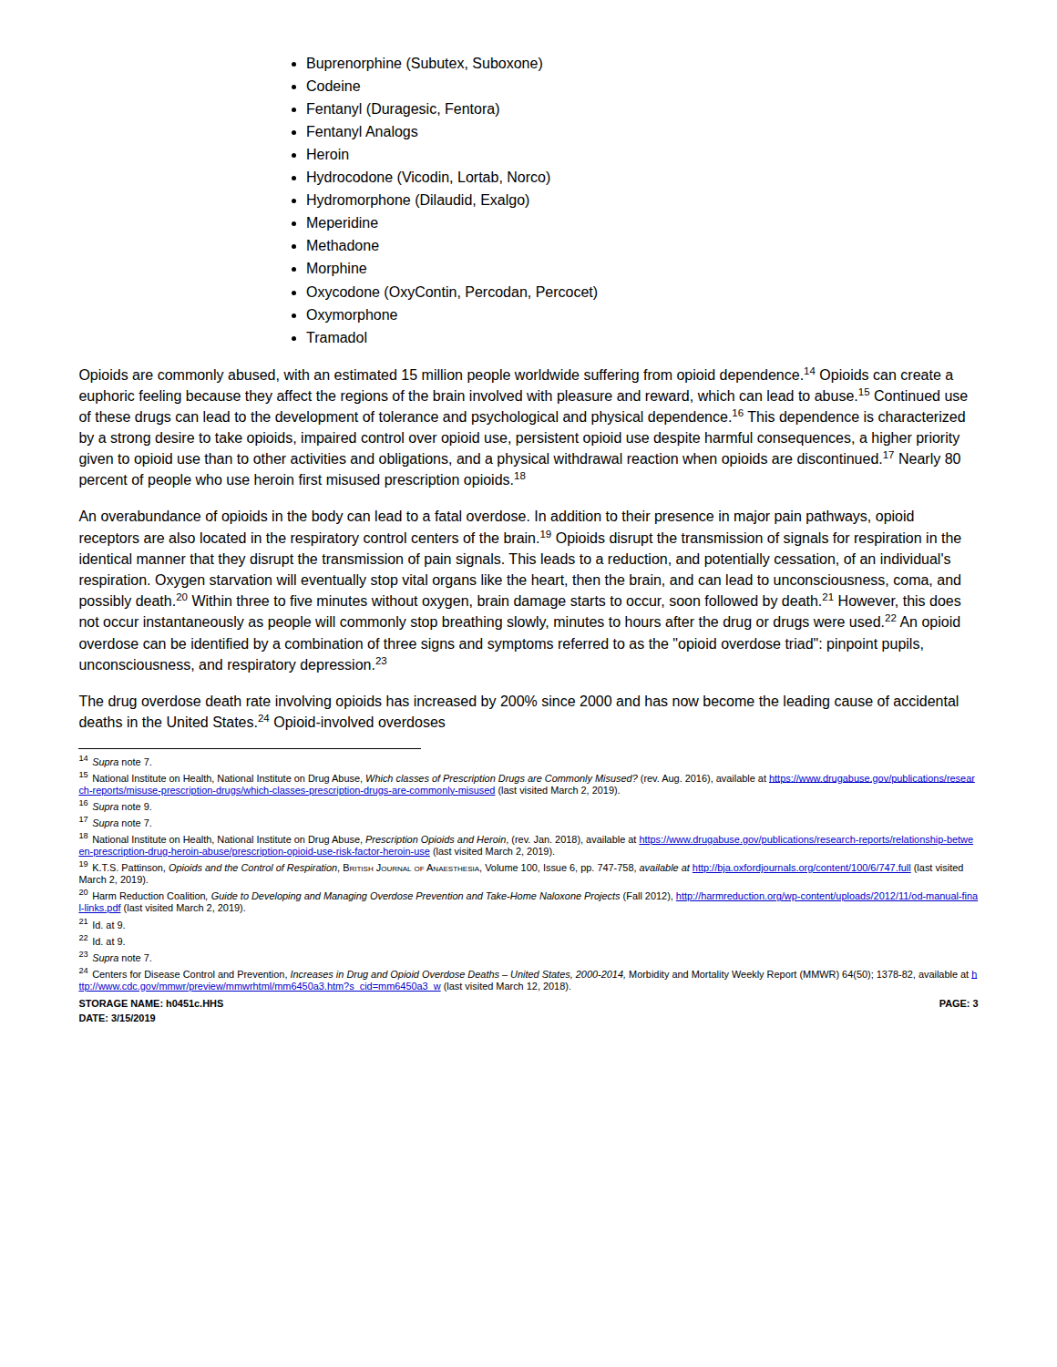Buprenorphine (Subutex, Suboxone)
Codeine
Fentanyl (Duragesic, Fentora)
Fentanyl Analogs
Heroin
Hydrocodone (Vicodin, Lortab, Norco)
Hydromorphone (Dilaudid, Exalgo)
Meperidine
Methadone
Morphine
Oxycodone (OxyContin, Percodan, Percocet)
Oxymorphone
Tramadol
Opioids are commonly abused, with an estimated 15 million people worldwide suffering from opioid dependence.14 Opioids can create a euphoric feeling because they affect the regions of the brain involved with pleasure and reward, which can lead to abuse.15 Continued use of these drugs can lead to the development of tolerance and psychological and physical dependence.16 This dependence is characterized by a strong desire to take opioids, impaired control over opioid use, persistent opioid use despite harmful consequences, a higher priority given to opioid use than to other activities and obligations, and a physical withdrawal reaction when opioids are discontinued.17 Nearly 80 percent of people who use heroin first misused prescription opioids.18
An overabundance of opioids in the body can lead to a fatal overdose. In addition to their presence in major pain pathways, opioid receptors are also located in the respiratory control centers of the brain.19 Opioids disrupt the transmission of signals for respiration in the identical manner that they disrupt the transmission of pain signals. This leads to a reduction, and potentially cessation, of an individual's respiration. Oxygen starvation will eventually stop vital organs like the heart, then the brain, and can lead to unconsciousness, coma, and possibly death.20 Within three to five minutes without oxygen, brain damage starts to occur, soon followed by death.21 However, this does not occur instantaneously as people will commonly stop breathing slowly, minutes to hours after the drug or drugs were used.22 An opioid overdose can be identified by a combination of three signs and symptoms referred to as the "opioid overdose triad": pinpoint pupils, unconsciousness, and respiratory depression.23
The drug overdose death rate involving opioids has increased by 200% since 2000 and has now become the leading cause of accidental deaths in the United States.24 Opioid-involved overdoses
14 Supra note 7.
15 National Institute on Health, National Institute on Drug Abuse, Which classes of Prescription Drugs are Commonly Misused? (rev. Aug. 2016), available at https://www.drugabuse.gov/publications/research-reports/misuse-prescription-drugs/which-classes-prescription-drugs-are-commonly-misused (last visited March 2, 2019).
16 Supra note 9.
17 Supra note 7.
18 National Institute on Health, National Institute on Drug Abuse, Prescription Opioids and Heroin, (rev. Jan. 2018), available at https://www.drugabuse.gov/publications/research-reports/relationship-between-prescription-drug-heroin-abuse/prescription-opioid-use-risk-factor-heroin-use (last visited March 2, 2019).
19 K.T.S. Pattinson, Opioids and the Control of Respiration, British Journal of Anaesthesia, Volume 100, Issue 6, pp. 747-758, available at http://bja.oxfordjournals.org/content/100/6/747.full (last visited March 2, 2019).
20 Harm Reduction Coalition, Guide to Developing and Managing Overdose Prevention and Take-Home Naloxone Projects (Fall 2012), http://harmreduction.org/wp-content/uploads/2012/11/od-manual-final-links.pdf (last visited March 2, 2019).
21 Id. at 9.
22 Id. at 9.
23 Supra note 7.
24 Centers for Disease Control and Prevention, Increases in Drug and Opioid Overdose Deaths – United States, 2000-2014, Morbidity and Mortality Weekly Report (MMWR) 64(50); 1378-82, available at http://www.cdc.gov/mmwr/preview/mmwrhtml/mm6450a3.htm?s_cid=mm6450a3_w (last visited March 12, 2018).
STORAGE NAME: h0451c.HHS
DATE: 3/15/2019
PAGE: 3